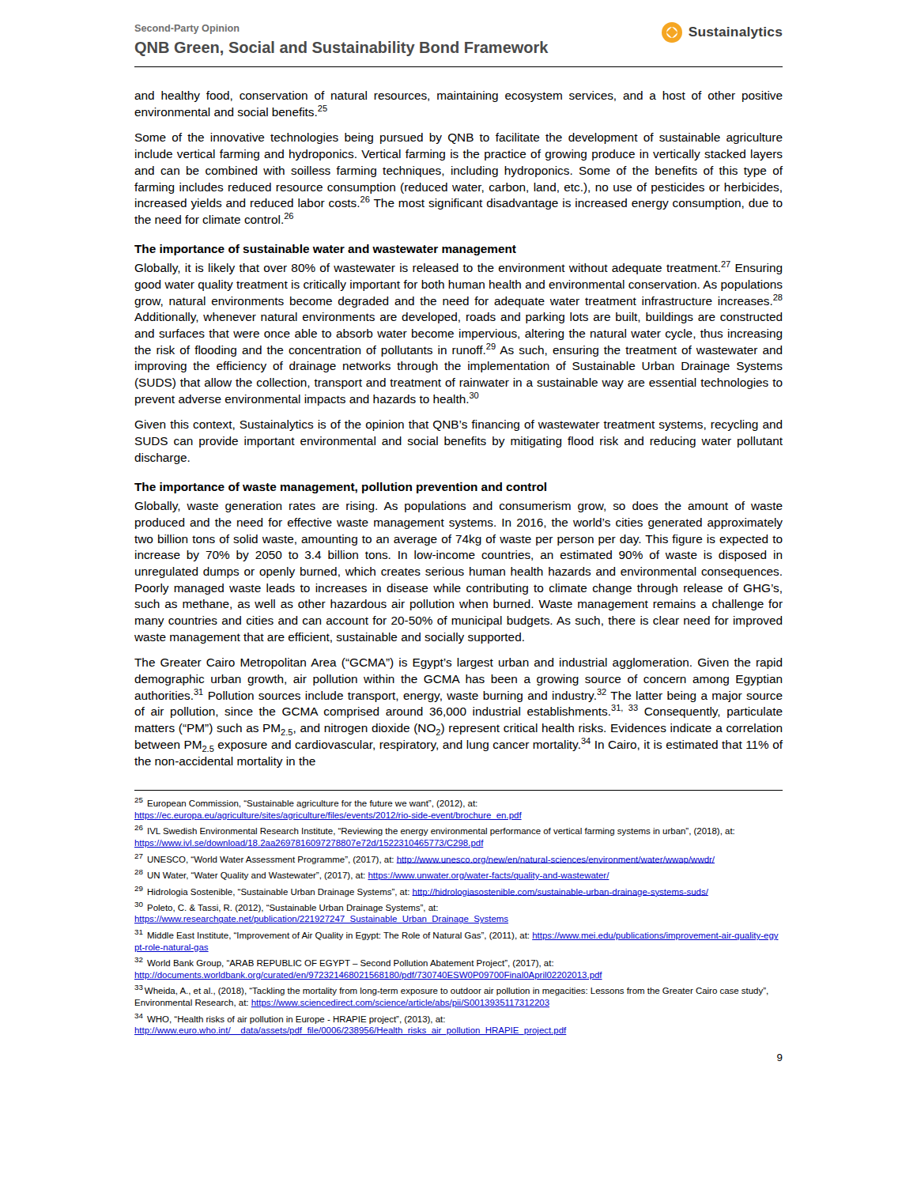Second-Party Opinion
QNB Green, Social and Sustainability Bond Framework
Sustainalytics
and healthy food, conservation of natural resources, maintaining ecosystem services, and a host of other positive environmental and social benefits.25
Some of the innovative technologies being pursued by QNB to facilitate the development of sustainable agriculture include vertical farming and hydroponics. Vertical farming is the practice of growing produce in vertically stacked layers and can be combined with soilless farming techniques, including hydroponics. Some of the benefits of this type of farming includes reduced resource consumption (reduced water, carbon, land, etc.), no use of pesticides or herbicides, increased yields and reduced labor costs.26 The most significant disadvantage is increased energy consumption, due to the need for climate control.26
The importance of sustainable water and wastewater management
Globally, it is likely that over 80% of wastewater is released to the environment without adequate treatment.27 Ensuring good water quality treatment is critically important for both human health and environmental conservation. As populations grow, natural environments become degraded and the need for adequate water treatment infrastructure increases.28 Additionally, whenever natural environments are developed, roads and parking lots are built, buildings are constructed and surfaces that were once able to absorb water become impervious, altering the natural water cycle, thus increasing the risk of flooding and the concentration of pollutants in runoff.29 As such, ensuring the treatment of wastewater and improving the efficiency of drainage networks through the implementation of Sustainable Urban Drainage Systems (SUDS) that allow the collection, transport and treatment of rainwater in a sustainable way are essential technologies to prevent adverse environmental impacts and hazards to health.30
Given this context, Sustainalytics is of the opinion that QNB’s financing of wastewater treatment systems, recycling and SUDS can provide important environmental and social benefits by mitigating flood risk and reducing water pollutant discharge.
The importance of waste management, pollution prevention and control
Globally, waste generation rates are rising. As populations and consumerism grow, so does the amount of waste produced and the need for effective waste management systems. In 2016, the world’s cities generated approximately two billion tons of solid waste, amounting to an average of 74kg of waste per person per day. This figure is expected to increase by 70% by 2050 to 3.4 billion tons. In low-income countries, an estimated 90% of waste is disposed in unregulated dumps or openly burned, which creates serious human health hazards and environmental consequences. Poorly managed waste leads to increases in disease while contributing to climate change through release of GHG’s, such as methane, as well as other hazardous air pollution when burned. Waste management remains a challenge for many countries and cities and can account for 20-50% of municipal budgets. As such, there is clear need for improved waste management that are efficient, sustainable and socially supported.
The Greater Cairo Metropolitan Area (“GCMA”) is Egypt’s largest urban and industrial agglomeration. Given the rapid demographic urban growth, air pollution within the GCMA has been a growing source of concern among Egyptian authorities.31 Pollution sources include transport, energy, waste burning and industry.32 The latter being a major source of air pollution, since the GCMA comprised around 36,000 industrial establishments.31, 33 Consequently, particulate matters (“PM”) such as PM2.5, and nitrogen dioxide (NO2) represent critical health risks. Evidences indicate a correlation between PM2.5 exposure and cardiovascular, respiratory, and lung cancer mortality.34 In Cairo, it is estimated that 11% of the non-accidental mortality in the
25 European Commission, “Sustainable agriculture for the future we want”, (2012), at:
https://ec.europa.eu/agriculture/sites/agriculture/files/events/2012/rio-side-event/brochure_en.pdf
26 IVL Swedish Environmental Research Institute, “Reviewing the energy environmental performance of vertical farming systems in urban”, (2018), at:
https://www.ivl.se/download/18.2aa2697816097278807e72d/1522310465773/C298.pdf
27 UNESCO, “World Water Assessment Programme”, (2017), at: http://www.unesco.org/new/en/natural-sciences/environment/water/wwap/wwdr/
28 UN Water, “Water Quality and Wastewater”, (2017), at: https://www.unwater.org/water-facts/quality-and-wastewater/
29 Hidrologia Sostenible, “Sustainable Urban Drainage Systems”, at: http://hidrologiasostenible.com/sustainable-urban-drainage-systems-suds/
30 Poleto, C. & Tassi, R. (2012), “Sustainable Urban Drainage Systems”, at:
https://www.researchgate.net/publication/221927247_Sustainable_Urban_Drainage_Systems
31 Middle East Institute, “Improvement of Air Quality in Egypt: The Role of Natural Gas”, (2011), at: https://www.mei.edu/publications/improvement-air-quality-egypt-role-natural-gas
32 World Bank Group, “ARAB REPUBLIC OF EGYPT – Second Pollution Abatement Project”, (2017), at:
http://documents.worldbank.org/curated/en/972321468021568180/pdf/730740ESW0P09700Final0April02202013.pdf
33 Wheida, A., et al., (2018), “Tackling the mortality from long-term exposure to outdoor air pollution in megacities: Lessons from the Greater Cairo case study”, Environmental Research, at: https://www.sciencedirect.com/science/article/abs/pii/S0013935117312203
34 WHO, “Health risks of air pollution in Europe - HRAPIE project”, (2013), at:
http://www.euro.who.int/__data/assets/pdf_file/0006/238956/Health_risks_air_pollution_HRAPIE_project.pdf
9